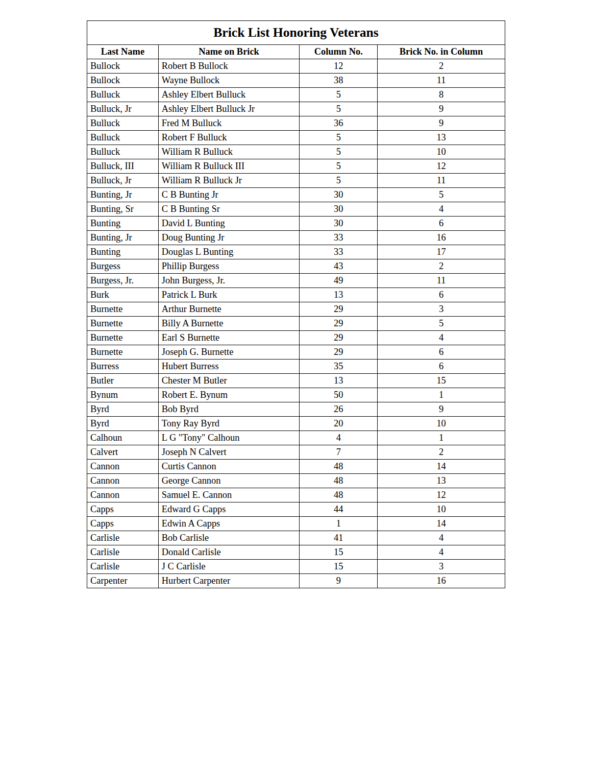Brick List Honoring Veterans
| Last Name | Name on Brick | Column No. | Brick No. in Column |
| --- | --- | --- | --- |
| Bullock | Robert B Bullock | 12 | 2 |
| Bullock | Wayne Bullock | 38 | 11 |
| Bulluck | Ashley Elbert Bulluck | 5 | 8 |
| Bulluck, Jr | Ashley Elbert Bulluck Jr | 5 | 9 |
| Bulluck | Fred M Bulluck | 36 | 9 |
| Bulluck | Robert F Bulluck | 5 | 13 |
| Bulluck | William R Bulluck | 5 | 10 |
| Bulluck, III | William R Bulluck III | 5 | 12 |
| Bulluck, Jr | William R Bulluck Jr | 5 | 11 |
| Bunting, Jr | C B Bunting Jr | 30 | 5 |
| Bunting, Sr | C B Bunting Sr | 30 | 4 |
| Bunting | David L Bunting | 30 | 6 |
| Bunting, Jr | Doug Bunting Jr | 33 | 16 |
| Bunting | Douglas L Bunting | 33 | 17 |
| Burgess | Phillip Burgess | 43 | 2 |
| Burgess, Jr. | John Burgess, Jr. | 49 | 11 |
| Burk | Patrick L Burk | 13 | 6 |
| Burnette | Arthur Burnette | 29 | 3 |
| Burnette | Billy A Burnette | 29 | 5 |
| Burnette | Earl S Burnette | 29 | 4 |
| Burnette | Joseph G. Burnette | 29 | 6 |
| Burress | Hubert Burress | 35 | 6 |
| Butler | Chester M Butler | 13 | 15 |
| Bynum | Robert E. Bynum | 50 | 1 |
| Byrd | Bob Byrd | 26 | 9 |
| Byrd | Tony Ray Byrd | 20 | 10 |
| Calhoun | L G "Tony" Calhoun | 4 | 1 |
| Calvert | Joseph N Calvert | 7 | 2 |
| Cannon | Curtis Cannon | 48 | 14 |
| Cannon | George Cannon | 48 | 13 |
| Cannon | Samuel E. Cannon | 48 | 12 |
| Capps | Edward G Capps | 44 | 10 |
| Capps | Edwin A Capps | 1 | 14 |
| Carlisle | Bob Carlisle | 41 | 4 |
| Carlisle | Donald Carlisle | 15 | 4 |
| Carlisle | J C Carlisle | 15 | 3 |
| Carpenter | Hurbert Carpenter | 9 | 16 |